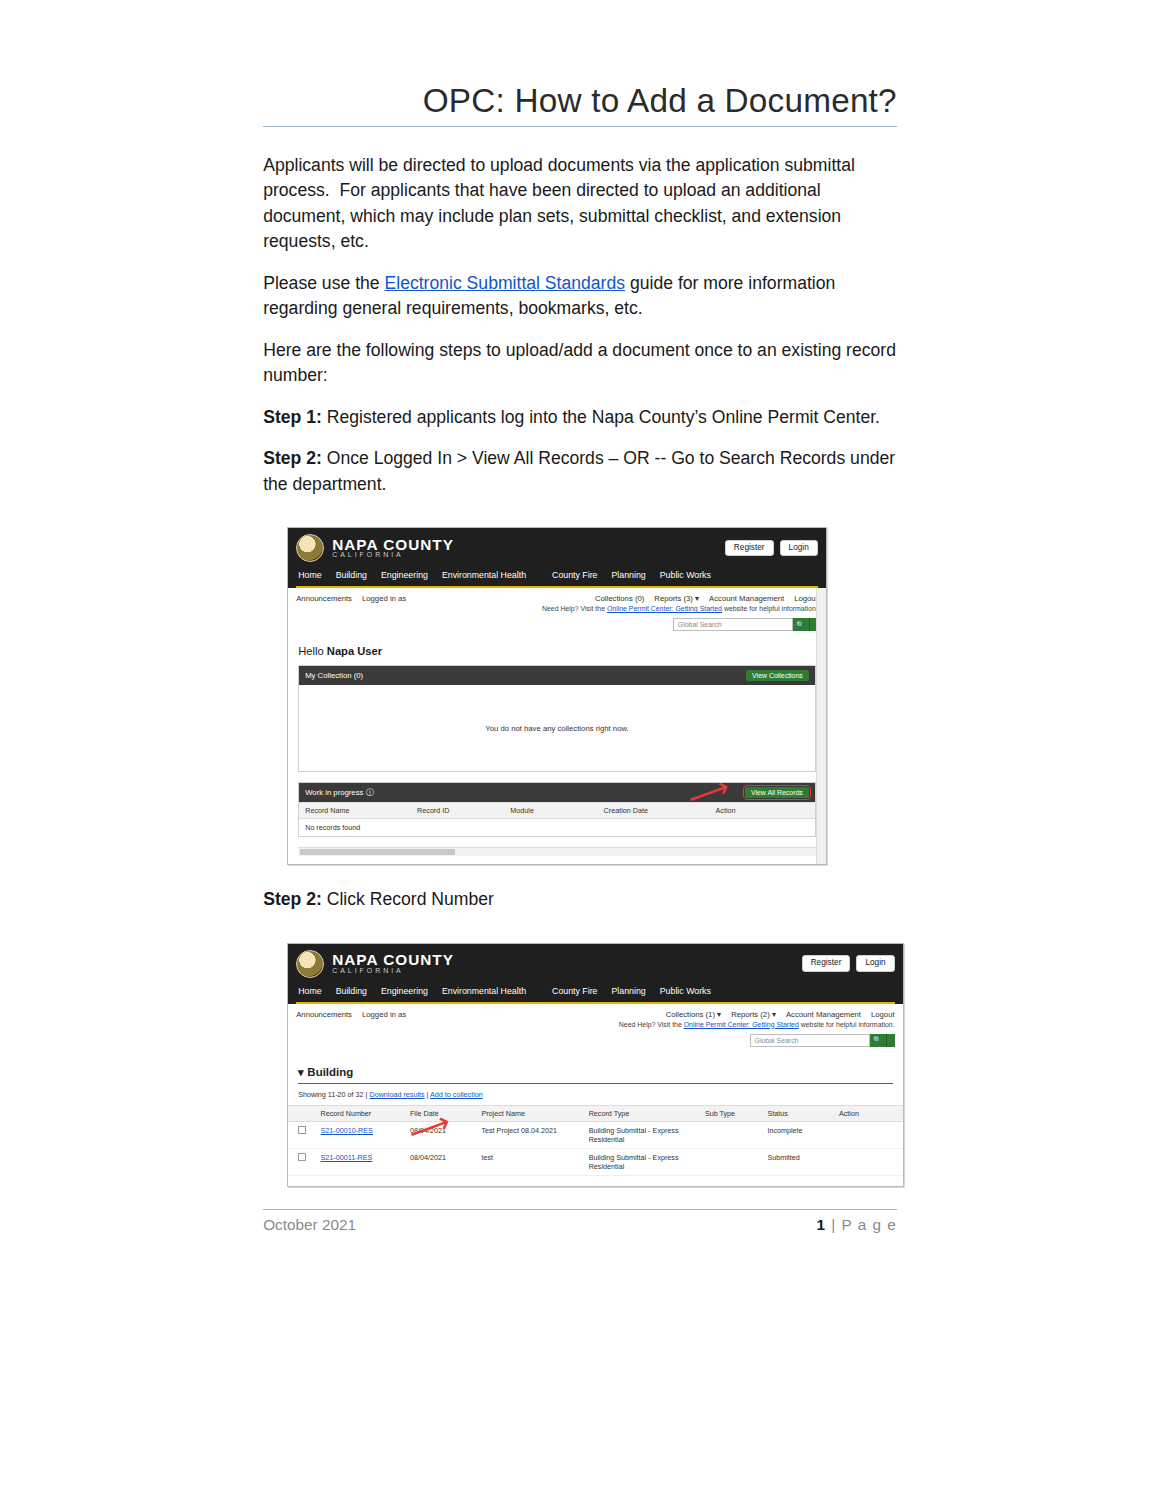OPC: How to Add a Document?
Applicants will be directed to upload documents via the application submittal process. For applicants that have been directed to upload an additional document, which may include plan sets, submittal checklist, and extension requests, etc.
Please use the Electronic Submittal Standards guide for more information regarding general requirements, bookmarks, etc.
Here are the following steps to upload/add a document once to an existing record number:
Step 1: Registered applicants log into the Napa County’s Online Permit Center.
Step 2: Once Logged In > View All Records – OR -- Go to Search Records under the department.
NAPA COUNTY
CALIFORNIA
Register
Login
Home Building Engineering Environmental Health County Fire Planning Public Works
Announcements Logged in as
Collections (0) Reports (3) ▾ Account Management Logout
Need Help? Visit the Online Permit Center: Getting Started website for helpful information.
Global Search
🔍
Hello Napa User
My Collection (0) View Collections
You do not have any collections right now.
Work in progress ⓘ View All Records
Record Name Record ID Module Creation Date Action
No records found
⟶
Step 2: Click Record Number
NAPA COUNTY
CALIFORNIA
Register
Login
Home Building Engineering Environmental Health County Fire Planning Public Works
Announcements Logged in as
Collections (1) ▾ Reports (2) ▾ Account Management Logout
Need Help? Visit the Online Permit Center: Getting Started website for helpful information.
Global Search
🔍
▾ Building
Showing 11-20 of 32 | Download results | Add to collection
Record Number File Date Project Name Record Type Sub Type Status Action
S21-00010-RES 08/04/2021 Test Project 08.04.2021 Building Submittal - Express Residential Incomplete
⟶
S21-00011-RES 08/04/2021 test Building Submittal - Express Residential Submitted
October 2021
1 | P a g e